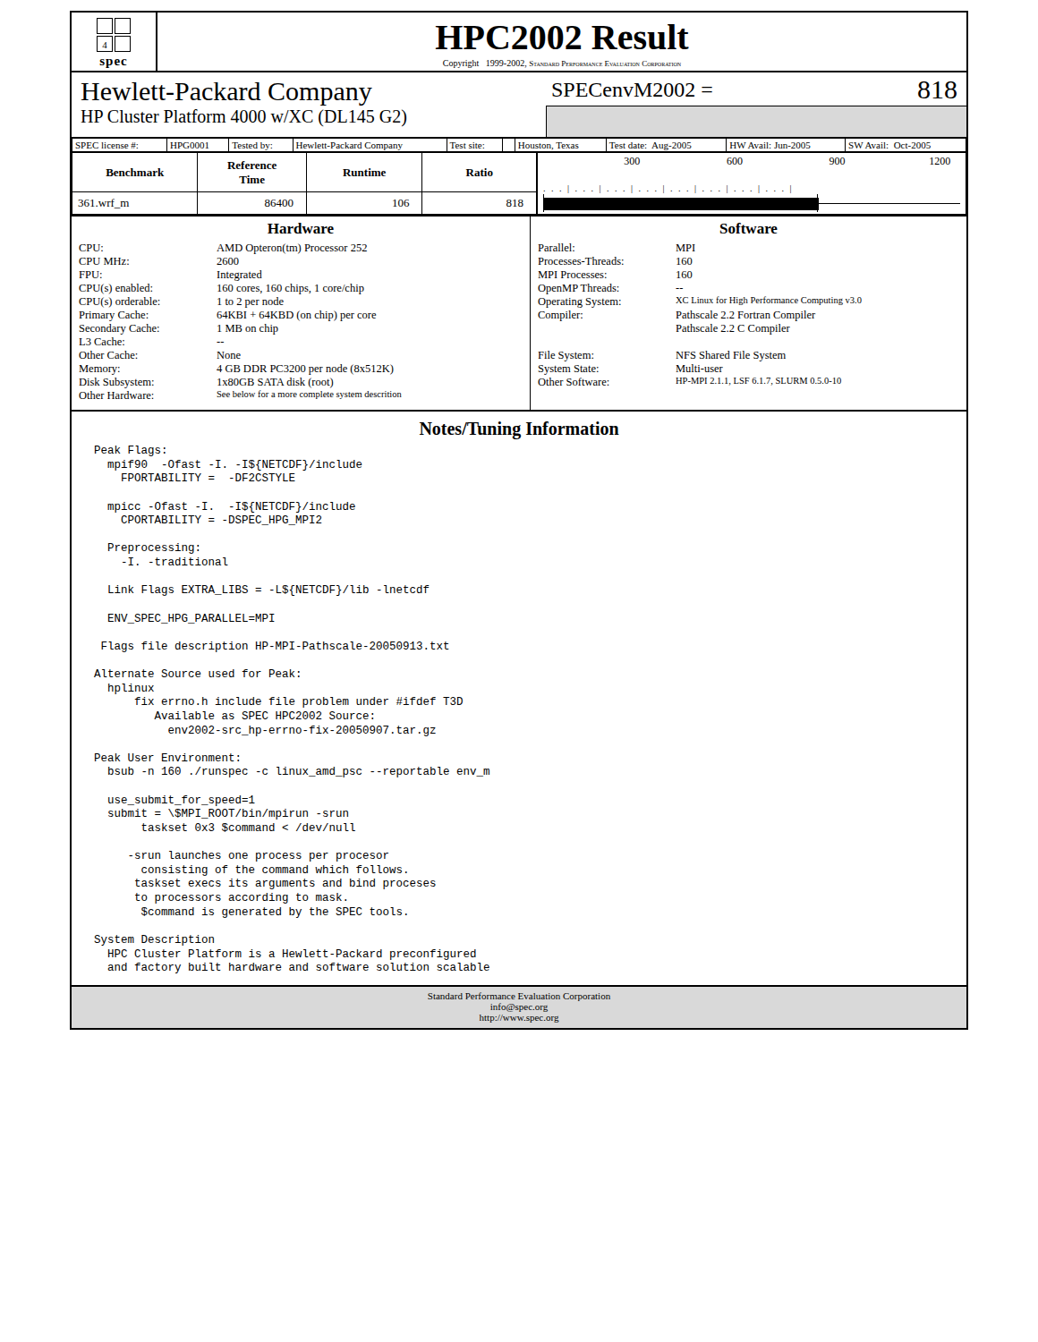4
spec
HPC2002 Result
Copyright 1999-2002, Standard Performance Evaluation Corporation
Hewlett-Packard Company
HP Cluster Platform 4000 w/XC (DL145 G2)
SPECenvM2002 = 818
| SPEC license #: | HPG0001 | Tested by: | Hewlett-Packard Company | Test site: | | Houston, Texas | Test date: Aug-2005 | HW Avail: Jun-2005 | SW Avail: Oct-2005 |
| Benchmark | Reference Time | Runtime | Ratio |
| --- | --- | --- | --- |
| 361.wrf_m | 86400 | 106 | 818 |
300 600 900 1200
. . . | . . . | . . . | . . . | . . . | . . . | . . . | . . . |
Hardware
| CPU: | AMD Opteron(tm) Processor 252 |
| CPU MHz: | 2600 |
| FPU: | Integrated |
| CPU(s) enabled: | 160 cores, 160 chips, 1 core/chip |
| CPU(s) orderable: | 1 to 2 per node |
| Primary Cache: | 64KBI + 64KBD (on chip) per core |
| Secondary Cache: | 1 MB on chip |
| L3 Cache: | -- |
| Other Cache: | None |
| Memory: | 4 GB DDR PC3200 per node (8x512K) |
| Disk Subsystem: | 1x80GB SATA disk (root) |
| Other Hardware: | See below for a more complete system descrition |
Software
| Parallel: | MPI |
| Processes-Threads: | 160 |
| MPI Processes: | 160 |
| OpenMP Threads: | -- |
| Operating System: | XC Linux for High Performance Computing v3.0 |
| Compiler: | Pathscale 2.2 Fortran Compiler Pathscale 2.2 C Compiler |
| File System: | NFS Shared File System |
| System State: | Multi-user |
| Other Software: | HP-MPI 2.1.1, LSF 6.1.7, SLURM 0.5.0-10 |
Notes/Tuning Information
  Peak Flags:
    mpif90  -Ofast -I. -I${NETCDF}/include
      FPORTABILITY =  -DF2CSTYLE

    mpicc -Ofast -I.  -I${NETCDF}/include
      CPORTABILITY = -DSPEC_HPG_MPI2

    Preprocessing:
      -I. -traditional

    Link Flags EXTRA_LIBS = -L${NETCDF}/lib -lnetcdf

    ENV_SPEC_HPG_PARALLEL=MPI

   Flags file description HP-MPI-Pathscale-20050913.txt

  Alternate Source used for Peak:
    hplinux
        fix errno.h include file problem under #ifdef T3D
           Available as SPEC HPC2002 Source:
             env2002-src_hp-errno-fix-20050907.tar.gz

  Peak User Environment:
    bsub -n 160 ./runspec -c linux_amd_psc --reportable env_m

    use_submit_for_speed=1
    submit = \$MPI_ROOT/bin/mpirun -srun
         taskset 0x3 $command < /dev/null

       -srun launches one process per procesor
         consisting of the command which follows.
        taskset execs its arguments and bind proceses
        to processors according to mask.
         $command is generated by the SPEC tools.

  System Description
    HPC Cluster Platform is a Hewlett-Packard preconfigured
    and factory built hardware and software solution scalable
Standard Performance Evaluation Corporation
info@spec.org
http://www.spec.org